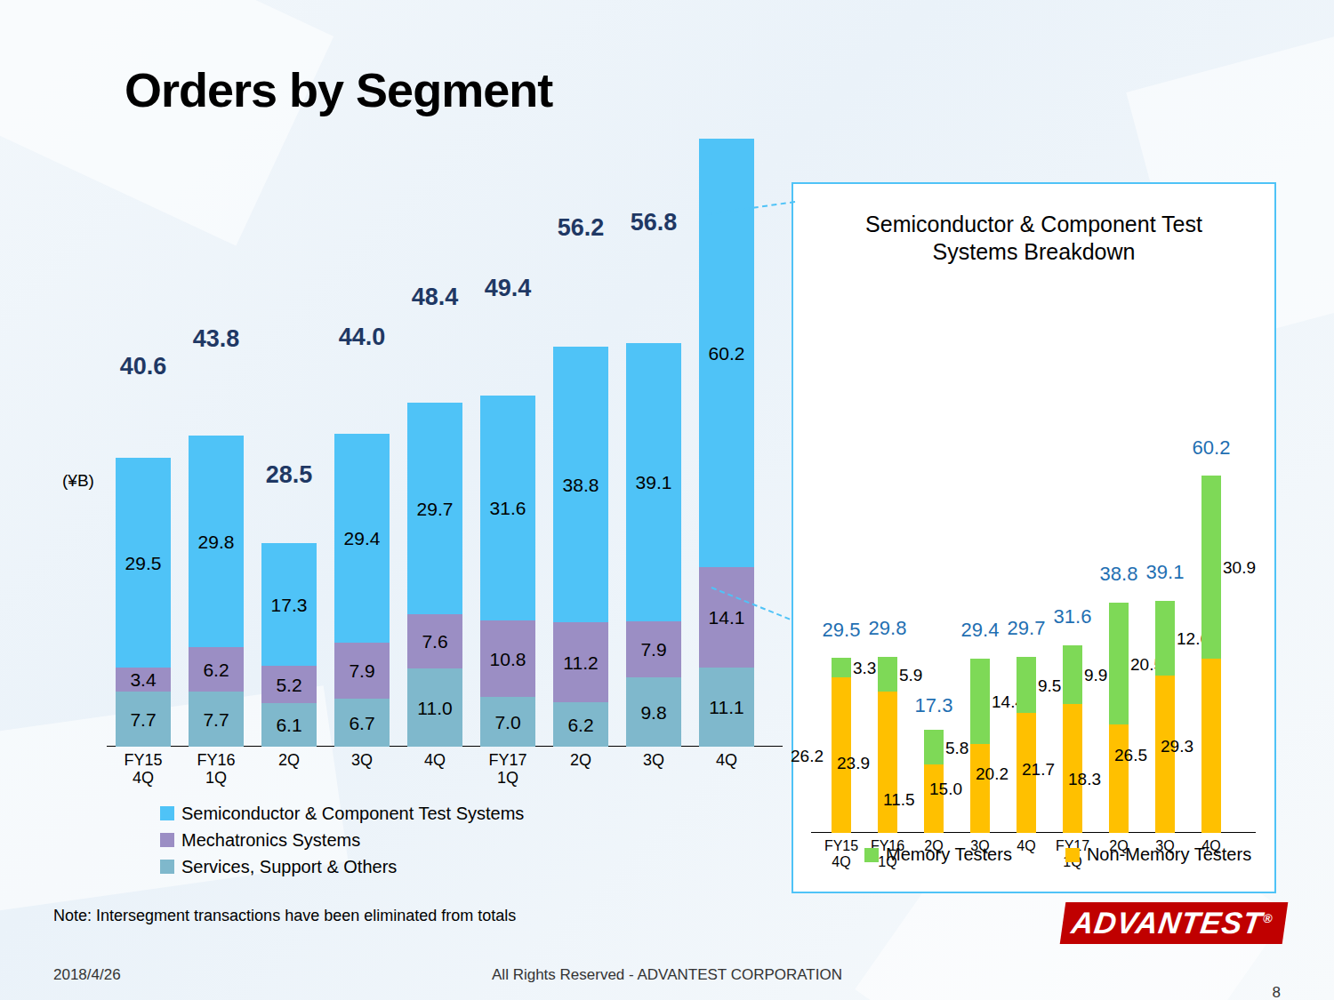Orders by Segment
(¥B)
40.6
29.5
3.4
7.7
FY15
4Q
43.8
29.8
6.2
7.7
FY16
1Q
28.5
17.3
5.2
6.1
2Q
44.0
29.4
7.9
6.7
3Q
48.4
29.7
7.6
11.0
4Q
49.4
31.6
10.8
7.0
FY17
1Q
56.2
38.8
11.2
6.2
2Q
56.8
39.1
7.9
9.8
3Q
85.4
60.2
14.1
11.1
4Q
Semiconductor & Component Test Systems
Mechatronics Systems
Services, Support & Others
Semiconductor & Component Test
Systems Breakdown
29.5
3.3
26.2
FY15
4Q
29.8
5.9
23.9
FY16
1Q
17.3
5.8
11.5
2Q
29.4
14.4
15.0
3Q
29.7
9.5
20.2
4Q
31.6
9.9
21.7
FY17
1Q
38.8
20.5
18.3
2Q
39.1
12.6
26.5
3Q
60.2
30.9
29.3
4Q
Memory Testers
Non-Memory Testers
Note: Intersegment transactions have been eliminated from totals
ADVANTEST®
2018/4/26
All Rights Reserved - ADVANTEST CORPORATION
8